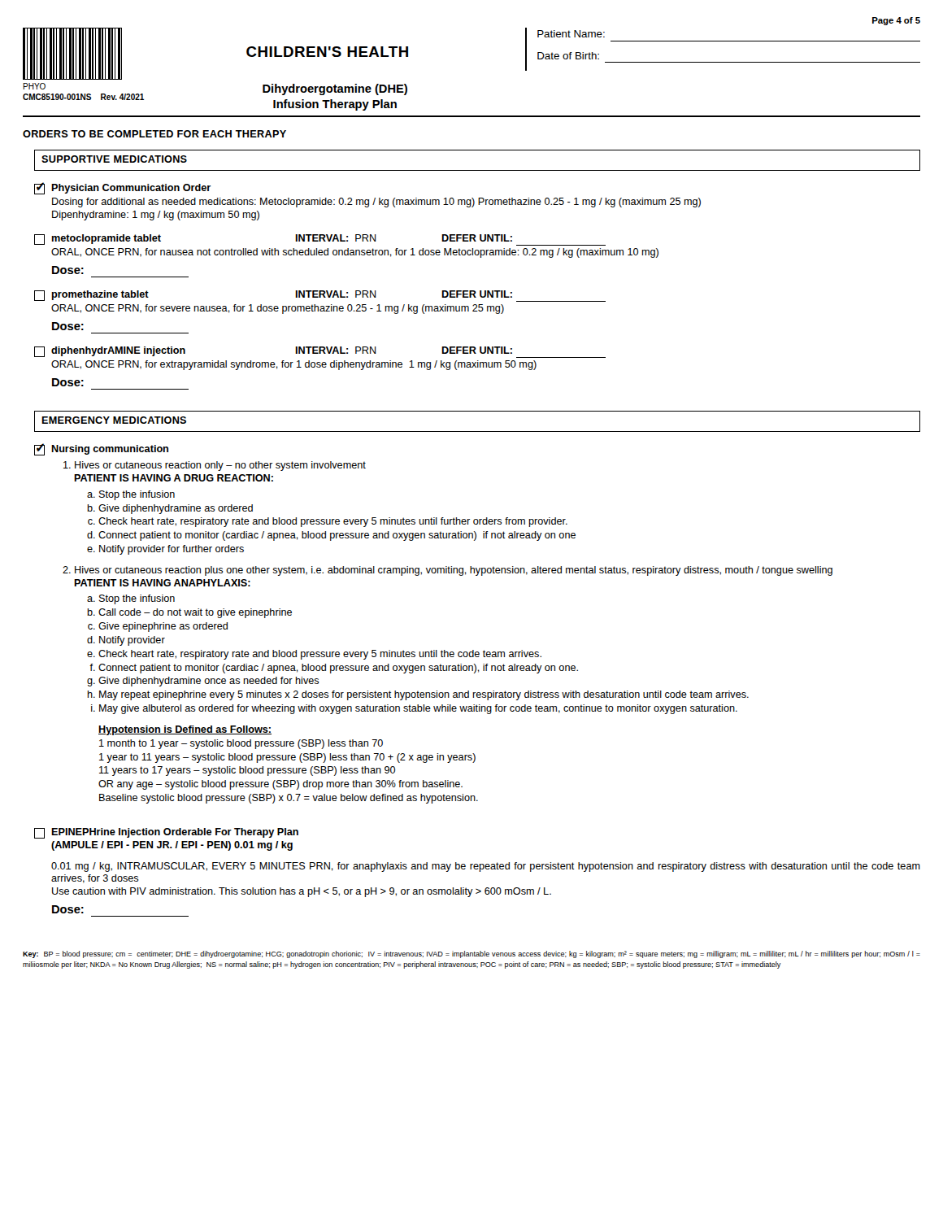Page 4 of 5
CHILDREN'S HEALTH
PHYO
CMC85190-001NS Rev. 4/2021
Dihydroergotamine (DHE)
Infusion Therapy Plan
Patient Name:
Date of Birth:
ORDERS TO BE COMPLETED FOR EACH THERAPY
SUPPORTIVE MEDICATIONS
Physician Communication Order
Dosing for additional as needed medications: Metoclopramide: 0.2 mg / kg (maximum 10 mg) Promethazine 0.25 - 1 mg / kg (maximum 25 mg)
Dipenhydramine: 1 mg / kg (maximum 50 mg)
metoclopramide tablet INTERVAL: PRN DEFER UNTIL:
ORAL, ONCE PRN, for nausea not controlled with scheduled ondansetron, for 1 dose Metoclopramide: 0.2 mg / kg (maximum 10 mg)
Dose:
promethazine tablet INTERVAL: PRN DEFER UNTIL:
ORAL, ONCE PRN, for severe nausea, for 1 dose promethazine 0.25 - 1 mg / kg (maximum 25 mg)
Dose:
diphenhydrAMINE injection INTERVAL: PRN DEFER UNTIL:
ORAL, ONCE PRN, for extrapyramidal syndrome, for 1 dose diphenydramine 1 mg / kg (maximum 50 mg)
Dose:
EMERGENCY MEDICATIONS
Nursing communication
Hives or cutaneous reaction only – no other system involvement
PATIENT IS HAVING A DRUG REACTION:
Stop the infusion
Give diphenhydramine as ordered
Check heart rate, respiratory rate and blood pressure every 5 minutes until further orders from provider.
Connect patient to monitor (cardiac / apnea, blood pressure and oxygen saturation) if not already on one
Notify provider for further orders
Hives or cutaneous reaction plus one other system, i.e. abdominal cramping, vomiting, hypotension, altered mental status, respiratory distress, mouth / tongue swelling
PATIENT IS HAVING ANAPHYLAXIS:
Stop the infusion
Call code – do not wait to give epinephrine
Give epinephrine as ordered
Notify provider
Check heart rate, respiratory rate and blood pressure every 5 minutes until the code team arrives.
Connect patient to monitor (cardiac / apnea, blood pressure and oxygen saturation), if not already on one.
Give diphenhydramine once as needed for hives
May repeat epinephrine every 5 minutes x 2 doses for persistent hypotension and respiratory distress with desaturation until code team arrives.
May give albuterol as ordered for wheezing with oxygen saturation stable while waiting for code team, continue to monitor oxygen saturation.
Hypotension is Defined as Follows:
1 month to 1 year – systolic blood pressure (SBP) less than 70
1 year to 11 years – systolic blood pressure (SBP) less than 70 + (2 x age in years)
11 years to 17 years – systolic blood pressure (SBP) less than 90
OR any age – systolic blood pressure (SBP) drop more than 30% from baseline.
Baseline systolic blood pressure (SBP) x 0.7 = value below defined as hypotension.
EPINEPHrine Injection Orderable For Therapy Plan
(AMPULE / EPI - PEN JR. / EPI - PEN) 0.01 mg / kg
0.01 mg / kg, INTRAMUSCULAR, EVERY 5 MINUTES PRN, for anaphylaxis and may be repeated for persistent hypotension and respiratory distress with desaturation until the code team arrives, for 3 doses
Use caution with PIV administration. This solution has a pH < 5, or a pH > 9, or an osmolality > 600 mOsm / L.
Dose:
Key: BP = blood pressure; cm = centimeter; DHE = dihydroergotamine; HCG; gonadotropin chorionic; IV = intravenous; IVAD = implantable venous access device; kg = kilogram; m² = square meters; mg = milligram; mL = milliliter; mL / hr = milliliters per hour; mOsm / l = miliiosmole per liter; NKDA = No Known Drug Allergies; NS = normal saline; pH = hydrogen ion concentration; PIV = peripheral intravenous; POC = point of care; PRN = as needed; SBP; = systolic blood pressure; STAT = immediately